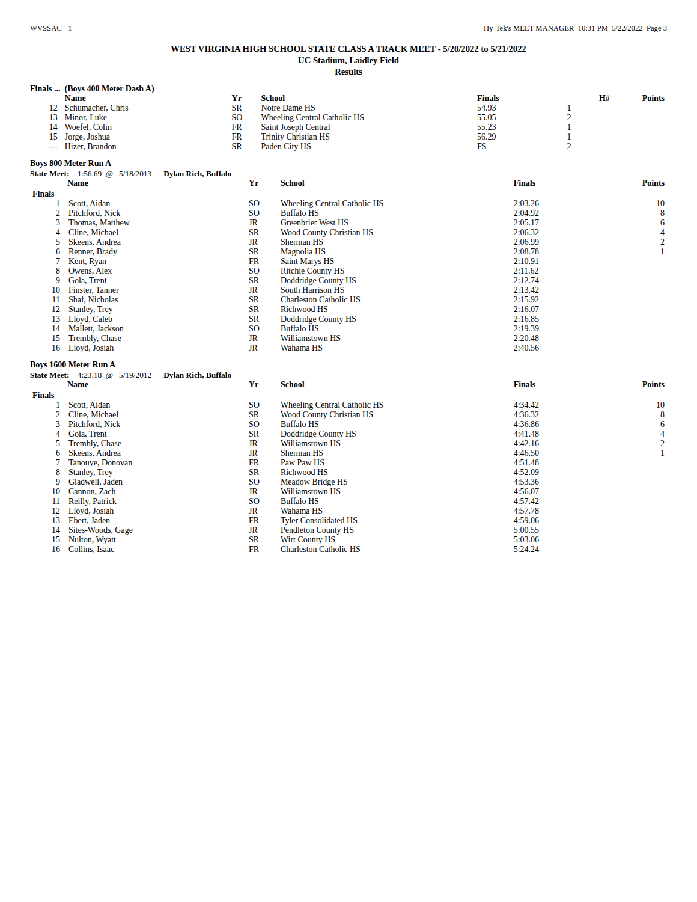WVSSAC - 1
Hy-Tek's MEET MANAGER 10:31 PM 5/22/2022 Page 3
WEST VIRGINIA HIGH SCHOOL STATE CLASS A TRACK MEET - 5/20/2022 to 5/21/2022
UC Stadium, Laidley Field
Results
Finals ... (Boys 400 Meter Dash A)
| | Name | Yr | School | Finals | H# | Points |
| --- | --- | --- | --- | --- | --- | --- |
| 12 | Schumacher, Chris | SR | Notre Dame HS | 54.93 | 1 | |
| 13 | Minor, Luke | SO | Wheeling Central Catholic HS | 55.05 | 2 | |
| 14 | Woefel, Colin | FR | Saint Joseph Central | 55.23 | 1 | |
| 15 | Jorge, Joshua | FR | Trinity Christian HS | 56.29 | 1 | |
| --- | Hizer, Brandon | SR | Paden City HS | FS | 2 | |
Boys 800 Meter Run A
State Meet: 1:56.69 @ 5/18/2013 Dylan Rich, Buffalo
| | Name | Yr | School | Finals | Points |
| --- | --- | --- | --- | --- | --- |
| Finals |
| 1 | Scott, Aidan | SO | Wheeling Central Catholic HS | 2:03.26 | 10 |
| 2 | Pitchford, Nick | SO | Buffalo HS | 2:04.92 | 8 |
| 3 | Thomas, Matthew | JR | Greenbrier West HS | 2:05.17 | 6 |
| 4 | Cline, Michael | SR | Wood County Christian HS | 2:06.32 | 4 |
| 5 | Skeens, Andrea | JR | Sherman HS | 2:06.99 | 2 |
| 6 | Renner, Brady | SR | Magnolia HS | 2:08.78 | 1 |
| 7 | Kent, Ryan | FR | Saint Marys HS | 2:10.91 | |
| 8 | Owens, Alex | SO | Ritchie County HS | 2:11.62 | |
| 9 | Gola, Trent | SR | Doddridge County HS | 2:12.74 | |
| 10 | Finster, Tanner | JR | South Harrison HS | 2:13.42 | |
| 11 | Shaf, Nicholas | SR | Charleston Catholic HS | 2:15.92 | |
| 12 | Stanley, Trey | SR | Richwood HS | 2:16.07 | |
| 13 | Lloyd, Caleb | SR | Doddridge County HS | 2:16.85 | |
| 14 | Mallett, Jackson | SO | Buffalo HS | 2:19.39 | |
| 15 | Trembly, Chase | JR | Williamstown HS | 2:20.48 | |
| 16 | Lloyd, Josiah | JR | Wahama HS | 2:40.56 | |
Boys 1600 Meter Run A
State Meet: 4:23.18 @ 5/19/2012 Dylan Rich, Buffalo
| | Name | Yr | School | Finals | Points |
| --- | --- | --- | --- | --- | --- |
| Finals |
| 1 | Scott, Aidan | SO | Wheeling Central Catholic HS | 4:34.42 | 10 |
| 2 | Cline, Michael | SR | Wood County Christian HS | 4:36.32 | 8 |
| 3 | Pitchford, Nick | SO | Buffalo HS | 4:36.86 | 6 |
| 4 | Gola, Trent | SR | Doddridge County HS | 4:41.48 | 4 |
| 5 | Trembly, Chase | JR | Williamstown HS | 4:42.16 | 2 |
| 6 | Skeens, Andrea | JR | Sherman HS | 4:46.50 | 1 |
| 7 | Tanouye, Donovan | FR | Paw Paw HS | 4:51.48 | |
| 8 | Stanley, Trey | SR | Richwood HS | 4:52.09 | |
| 9 | Gladwell, Jaden | SO | Meadow Bridge HS | 4:53.36 | |
| 10 | Cannon, Zach | JR | Williamstown HS | 4:56.07 | |
| 11 | Reilly, Patrick | SO | Buffalo HS | 4:57.42 | |
| 12 | Lloyd, Josiah | JR | Wahama HS | 4:57.78 | |
| 13 | Ebert, Jaden | FR | Tyler Consolidated HS | 4:59.06 | |
| 14 | Sites-Woods, Gage | JR | Pendleton County HS | 5:00.55 | |
| 15 | Nulton, Wyatt | SR | Wirt County HS | 5:03.06 | |
| 16 | Collins, Isaac | FR | Charleston Catholic HS | 5:24.24 | |